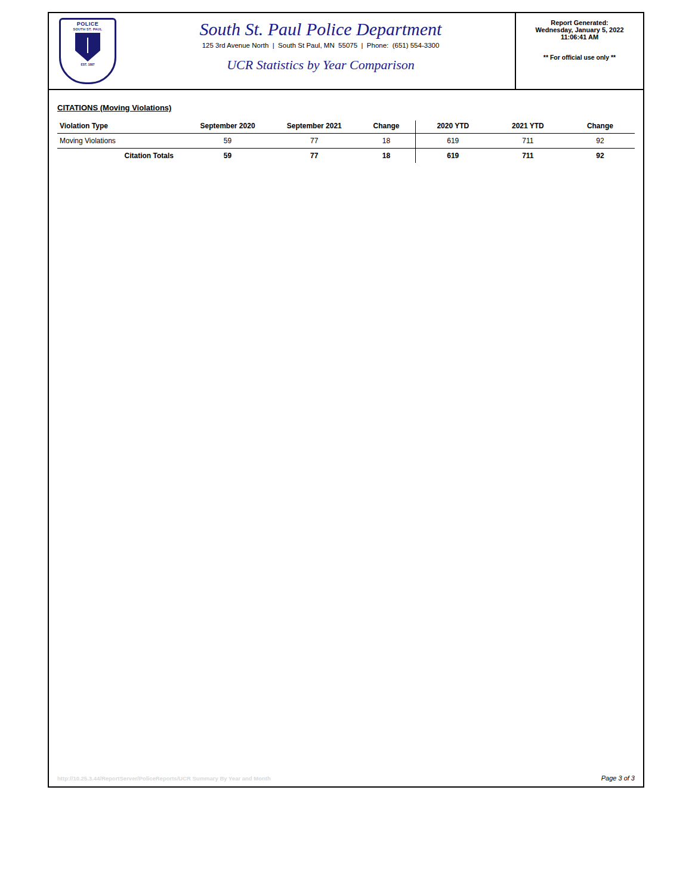POLICE
SOUTH ST. PAUL
EST. 1887
South St. Paul Police Department
125 3rd Avenue North | South St Paul, MN 55075 | Phone: (651) 554-3300
UCR Statistics by Year Comparison
Report Generated:
Wednesday, January 5, 2022
11:06:41 AM
** For official use only **
CITATIONS (Moving Violations)
| Violation Type | September 2020 | September 2021 | Change | 2020 YTD | 2021 YTD | Change |
| --- | --- | --- | --- | --- | --- | --- |
| Moving Violations | 59 | 77 | 18 | 619 | 711 | 92 |
| Citation Totals | 59 | 77 | 18 | 619 | 711 | 92 |
http://10.25.3.44/ReportServer/PoliceReports/UCR Summary By Year and Month
Page 3 of 3